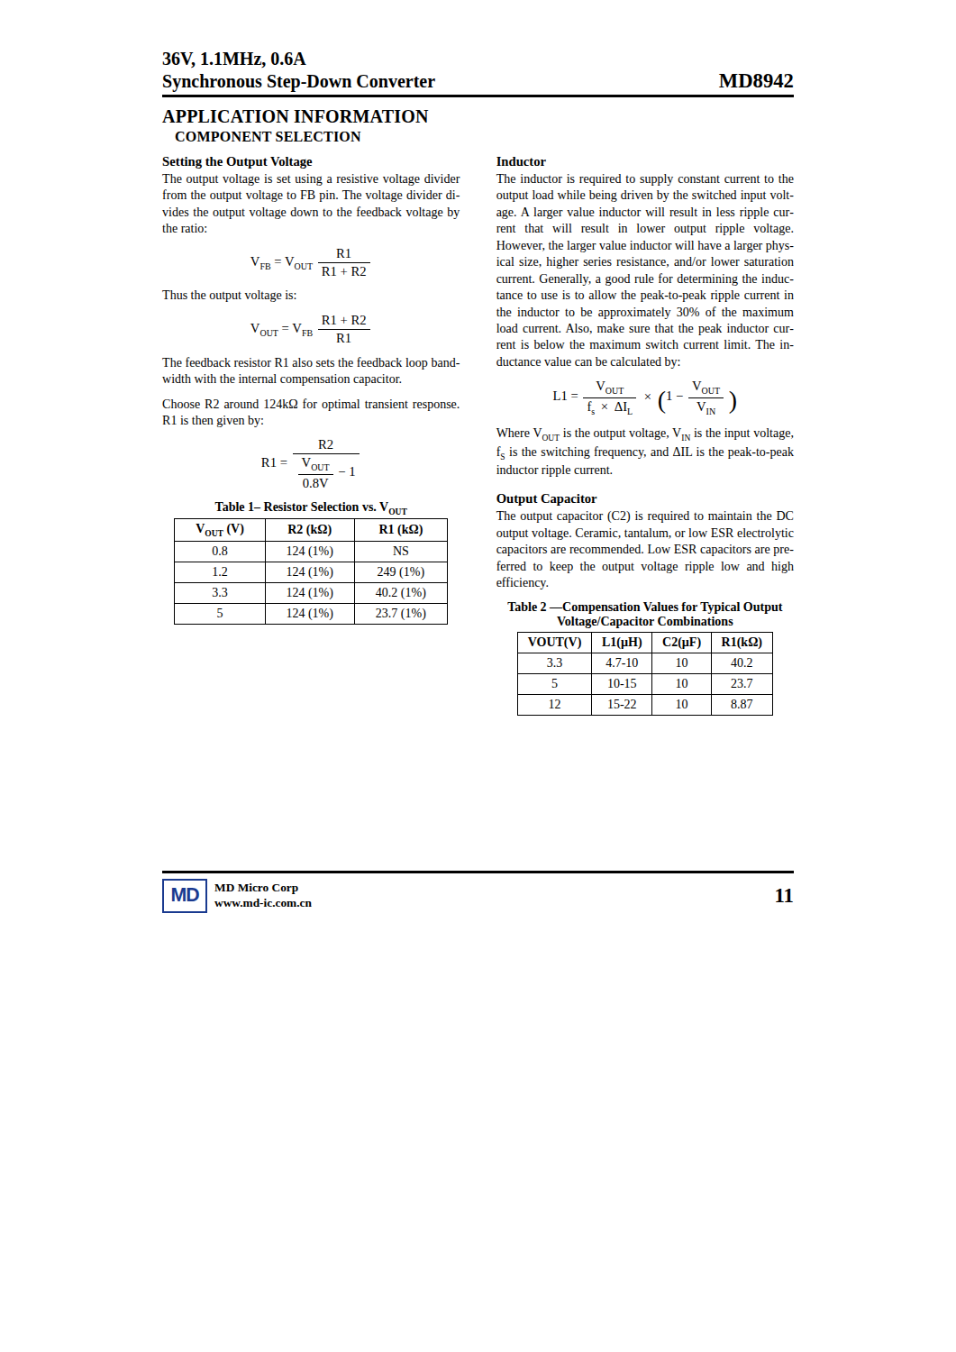36V, 1.1MHz, 0.6A
Synchronous Step-Down Converter
MD8942
APPLICATION INFORMATION
COMPONENT SELECTION
Setting the Output Voltage
The output voltage is set using a resistive voltage divider from the output voltage to FB pin. The voltage divider divides the output voltage down to the feedback voltage by the ratio:
VFB = VOUT R1 R1 + R2
Thus the output voltage is:
VOUT = VFB R1 + R2 R1
The feedback resistor R1 also sets the feedback loop bandwidth with the internal compensation capacitor.
Choose R2 around 124kΩ for optimal transient response. R1 is then given by:
R1 = R2 VOUT 0.8V − 1
Table 1– Resistor Selection vs. VOUT
| V OUT (V) | R2 (kΩ) | R1 (kΩ) |
| --- | --- | --- |
| 0.8 | 124 (1%) | NS |
| 1.2 | 124 (1%) | 249 (1%) |
| 3.3 | 124 (1%) | 40.2 (1%) |
| 5 | 124 (1%) | 23.7 (1%) |
Inductor
The inductor is required to supply constant current to the output load while being driven by the switched input voltage. A larger value inductor will result in less ripple current that will result in lower output ripple voltage. However, the larger value inductor will have a larger physical size, higher series resistance, and/or lower saturation current. Generally, a good rule for determining the inductance to use is to allow the peak-to-peak ripple current in the inductor to be approximately 30% of the maximum load current. Also, make sure that the peak inductor current is below the maximum switch current limit. The inductance value can be calculated by:
L1 = VOUT fs × ΔIL × (1 − VOUT VIN )
Where VOUT is the output voltage, VIN is the input voltage, fS is the switching frequency, and ΔIL is the peak-to-peak inductor ripple current.
Output Capacitor
The output capacitor (C2) is required to maintain the DC output voltage. Ceramic, tantalum, or low ESR electrolytic capacitors are recommended. Low ESR capacitors are preferred to keep the output voltage ripple low and high efficiency.
Table 2 —Compensation Values for Typical Output Voltage/Capacitor Combinations
| VOUT(V) | L1(µH) | C2(µF) | R1(kΩ) |
| --- | --- | --- | --- |
| 3.3 | 4.7-10 | 10 | 40.2 |
| 5 | 10-15 | 10 | 23.7 |
| 12 | 15-22 | 10 | 8.87 |
MD
MD Micro Corp
www.md-ic.com.cn
11